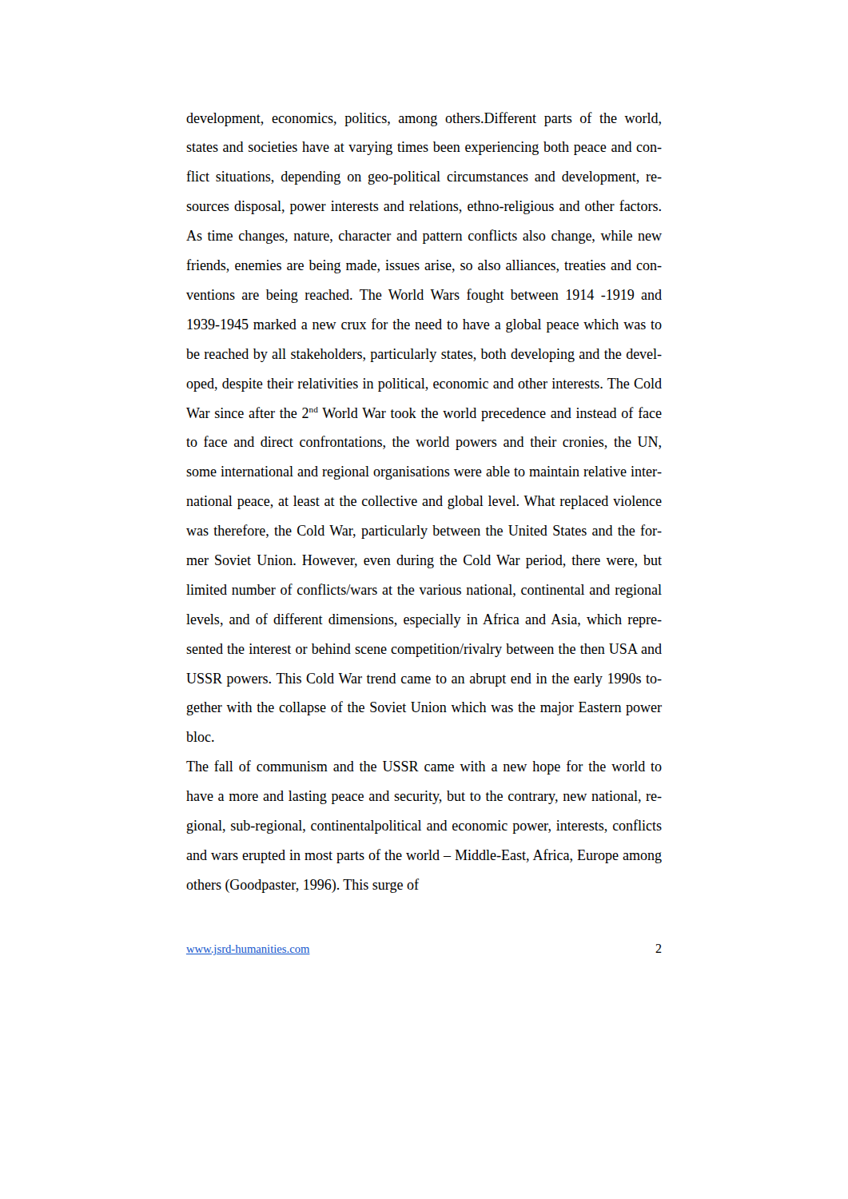development, economics, politics, among others.Different parts of the world, states and societies have at varying times been experiencing both peace and conflict situations, depending on geo-political circumstances and development, resources disposal, power interests and relations, ethno-religious and other factors. As time changes, nature, character and pattern conflicts also change, while new friends, enemies are being made, issues arise, so also alliances, treaties and conventions are being reached. The World Wars fought between 1914 -1919 and 1939-1945 marked a new crux for the need to have a global peace which was to be reached by all stakeholders, particularly states, both developing and the developed, despite their relativities in political, economic and other interests. The Cold War since after the 2nd World War took the world precedence and instead of face to face and direct confrontations, the world powers and their cronies, the UN, some international and regional organisations were able to maintain relative international peace, at least at the collective and global level. What replaced violence was therefore, the Cold War, particularly between the United States and the former Soviet Union. However, even during the Cold War period, there were, but limited number of conflicts/wars at the various national, continental and regional levels, and of different dimensions, especially in Africa and Asia, which represented the interest or behind scene competition/rivalry between the then USA and USSR powers. This Cold War trend came to an abrupt end in the early 1990s together with the collapse of the Soviet Union which was the major Eastern power bloc.
The fall of communism and the USSR came with a new hope for the world to have a more and lasting peace and security, but to the contrary, new national, regional, sub-regional, continentalpolitical and economic power, interests, conflicts and wars erupted in most parts of the world – Middle-East, Africa, Europe among others (Goodpaster, 1996). This surge of
www.jsrd-humanities.com 2